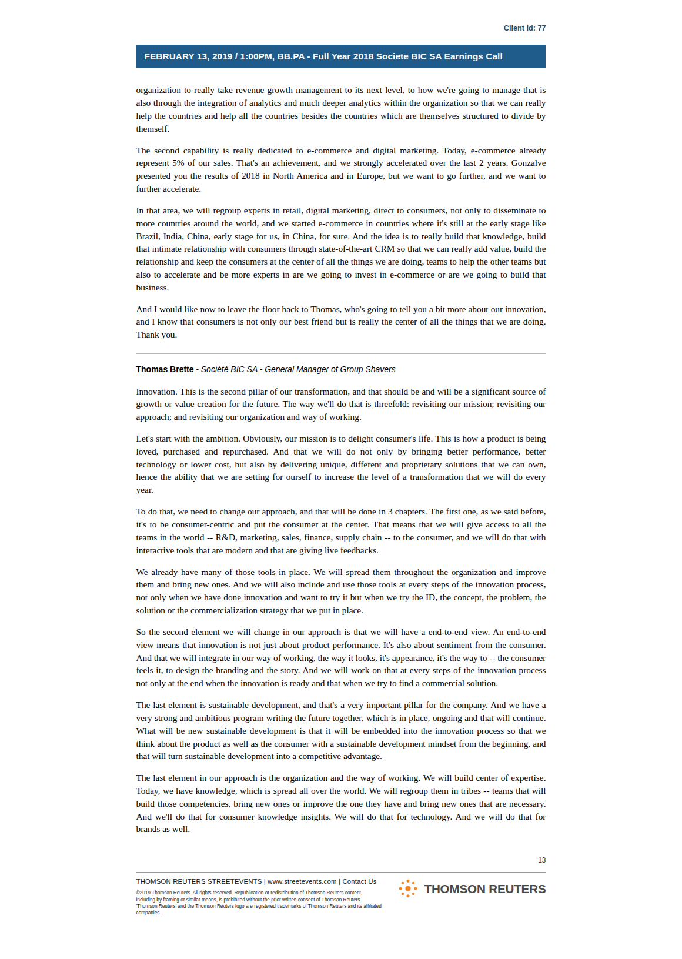Client Id: 77
FEBRUARY 13, 2019 / 1:00PM, BB.PA - Full Year 2018 Societe BIC SA Earnings Call
organization to really take revenue growth management to its next level, to how we're going to manage that is also through the integration of analytics and much deeper analytics within the organization so that we can really help the countries and help all the countries besides the countries which are themselves structured to divide by themself.
The second capability is really dedicated to e-commerce and digital marketing. Today, e-commerce already represent 5% of our sales. That's an achievement, and we strongly accelerated over the last 2 years. Gonzalve presented you the results of 2018 in North America and in Europe, but we want to go further, and we want to further accelerate.
In that area, we will regroup experts in retail, digital marketing, direct to consumers, not only to disseminate to more countries around the world, and we started e-commerce in countries where it's still at the early stage like Brazil, India, China, early stage for us, in China, for sure. And the idea is to really build that knowledge, build that intimate relationship with consumers through state-of-the-art CRM so that we can really add value, build the relationship and keep the consumers at the center of all the things we are doing, teams to help the other teams but also to accelerate and be more experts in are we going to invest in e-commerce or are we going to build that business.
And I would like now to leave the floor back to Thomas, who's going to tell you a bit more about our innovation, and I know that consumers is not only our best friend but is really the center of all the things that we are doing. Thank you.
Thomas Brette - Société BIC SA - General Manager of Group Shavers
Innovation. This is the second pillar of our transformation, and that should be and will be a significant source of growth or value creation for the future. The way we'll do that is threefold: revisiting our mission; revisiting our approach; and revisiting our organization and way of working.
Let's start with the ambition. Obviously, our mission is to delight consumer's life. This is how a product is being loved, purchased and repurchased. And that we will do not only by bringing better performance, better technology or lower cost, but also by delivering unique, different and proprietary solutions that we can own, hence the ability that we are setting for ourself to increase the level of a transformation that we will do every year.
To do that, we need to change our approach, and that will be done in 3 chapters. The first one, as we said before, it's to be consumer-centric and put the consumer at the center. That means that we will give access to all the teams in the world -- R&D, marketing, sales, finance, supply chain -- to the consumer, and we will do that with interactive tools that are modern and that are giving live feedbacks.
We already have many of those tools in place. We will spread them throughout the organization and improve them and bring new ones. And we will also include and use those tools at every steps of the innovation process, not only when we have done innovation and want to try it but when we try the ID, the concept, the problem, the solution or the commercialization strategy that we put in place.
So the second element we will change in our approach is that we will have a end-to-end view. An end-to-end view means that innovation is not just about product performance. It's also about sentiment from the consumer. And that we will integrate in our way of working, the way it looks, it's appearance, it's the way to -- the consumer feels it, to design the branding and the story. And we will work on that at every steps of the innovation process not only at the end when the innovation is ready and that when we try to find a commercial solution.
The last element is sustainable development, and that's a very important pillar for the company. And we have a very strong and ambitious program writing the future together, which is in place, ongoing and that will continue. What will be new sustainable development is that it will be embedded into the innovation process so that we think about the product as well as the consumer with a sustainable development mindset from the beginning, and that will turn sustainable development into a competitive advantage.
The last element in our approach is the organization and the way of working. We will build center of expertise. Today, we have knowledge, which is spread all over the world. We will regroup them in tribes -- teams that will build those competencies, bring new ones or improve the one they have and bring new ones that are necessary. And we'll do that for consumer knowledge insights. We will do that for technology. And we will do that for brands as well.
13
THOMSON REUTERS STREETEVENTS | www.streetevents.com | Contact Us
©2019 Thomson Reuters. All rights reserved. Republication or redistribution of Thomson Reuters content, including by framing or similar means, is prohibited without the prior written consent of Thomson Reuters. 'Thomson Reuters' and the Thomson Reuters logo are registered trademarks of Thomson Reuters and its affiliated companies.
THOMSON REUTERS